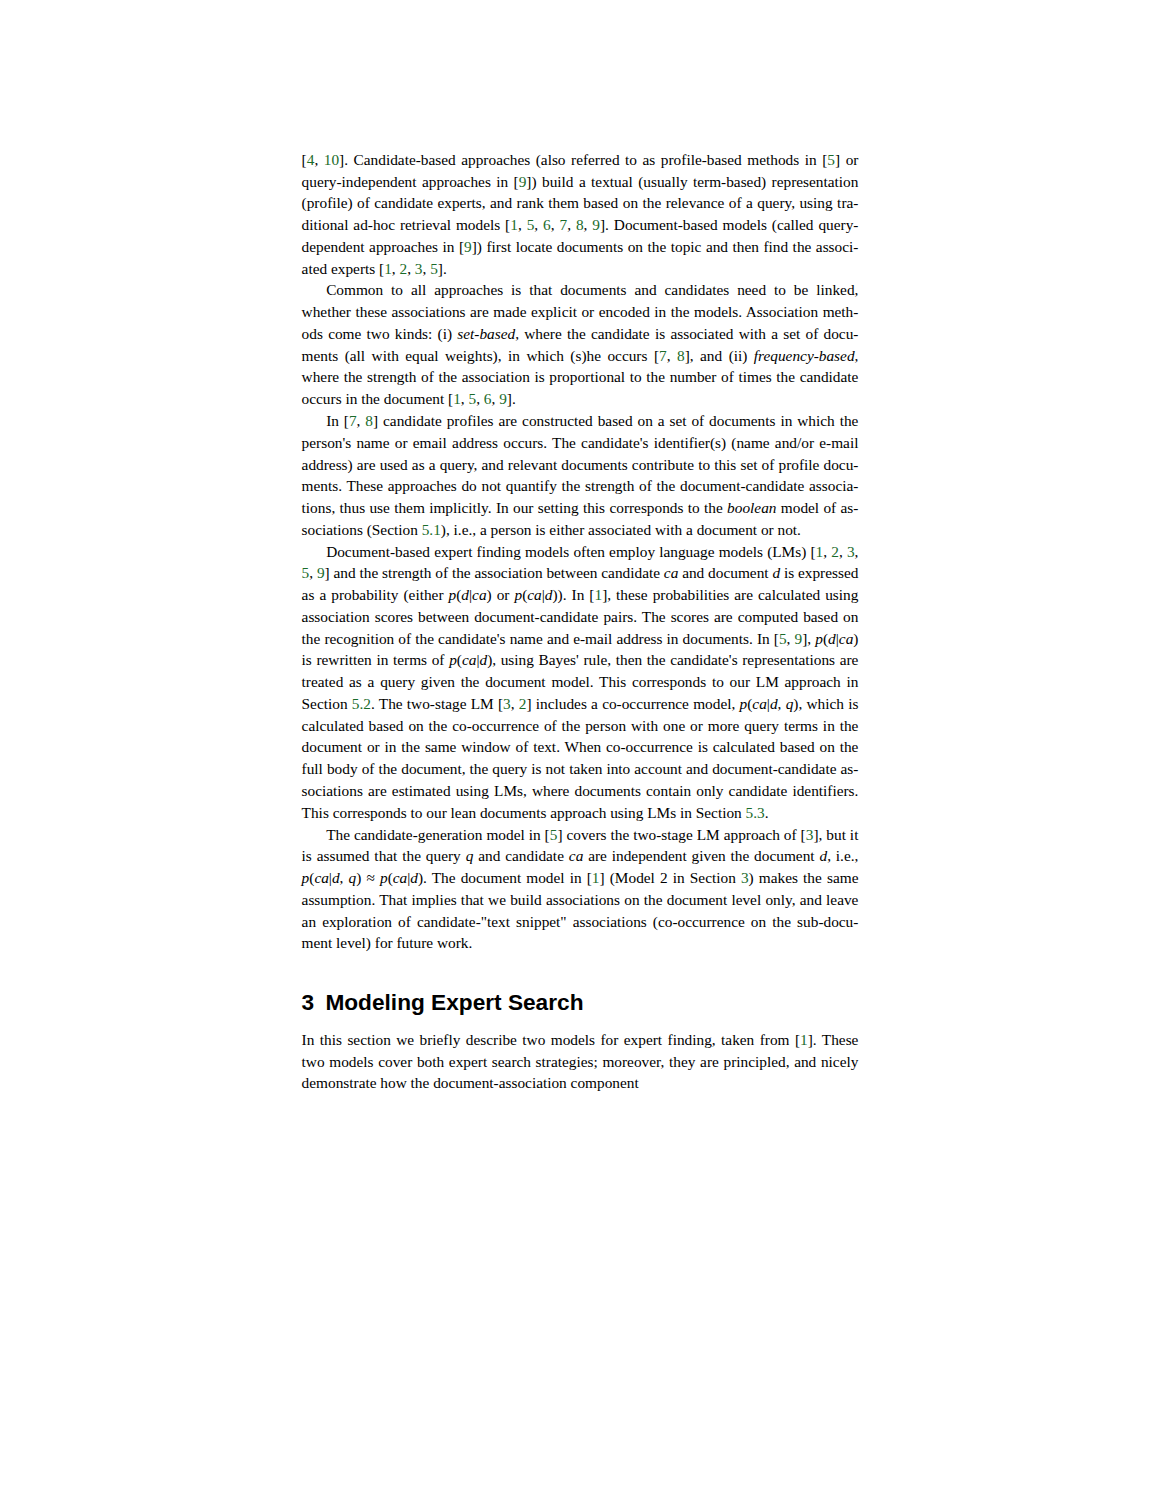[4, 10]. Candidate-based approaches (also referred to as profile-based methods in [5] or query-independent approaches in [9]) build a textual (usually term-based) representation (profile) of candidate experts, and rank them based on the relevance of a query, using traditional ad-hoc retrieval models [1, 5, 6, 7, 8, 9]. Document-based models (called query-dependent approaches in [9]) first locate documents on the topic and then find the associated experts [1, 2, 3, 5].
Common to all approaches is that documents and candidates need to be linked, whether these associations are made explicit or encoded in the models. Association methods come two kinds: (i) set-based, where the candidate is associated with a set of documents (all with equal weights), in which (s)he occurs [7, 8], and (ii) frequency-based, where the strength of the association is proportional to the number of times the candidate occurs in the document [1, 5, 6, 9].
In [7, 8] candidate profiles are constructed based on a set of documents in which the person's name or email address occurs. The candidate's identifier(s) (name and/or e-mail address) are used as a query, and relevant documents contribute to this set of profile documents. These approaches do not quantify the strength of the document-candidate associations, thus use them implicitly. In our setting this corresponds to the boolean model of associations (Section 5.1), i.e., a person is either associated with a document or not.
Document-based expert finding models often employ language models (LMs) [1, 2, 3, 5, 9] and the strength of the association between candidate ca and document d is expressed as a probability (either p(d|ca) or p(ca|d)). In [1], these probabilities are calculated using association scores between document-candidate pairs. The scores are computed based on the recognition of the candidate's name and e-mail address in documents. In [5, 9], p(d|ca) is rewritten in terms of p(ca|d), using Bayes' rule, then the candidate's representations are treated as a query given the document model. This corresponds to our LM approach in Section 5.2. The two-stage LM [3, 2] includes a co-occurrence model, p(ca|d, q), which is calculated based on the co-occurrence of the person with one or more query terms in the document or in the same window of text. When co-occurrence is calculated based on the full body of the document, the query is not taken into account and document-candidate associations are estimated using LMs, where documents contain only candidate identifiers. This corresponds to our lean documents approach using LMs in Section 5.3.
The candidate-generation model in [5] covers the two-stage LM approach of [3], but it is assumed that the query q and candidate ca are independent given the document d, i.e., p(ca|d, q) ≈ p(ca|d). The document model in [1] (Model 2 in Section 3) makes the same assumption. That implies that we build associations on the document level only, and leave an exploration of candidate-"text snippet" associations (co-occurrence on the sub-document level) for future work.
3 Modeling Expert Search
In this section we briefly describe two models for expert finding, taken from [1]. These two models cover both expert search strategies; moreover, they are principled, and nicely demonstrate how the document-association component